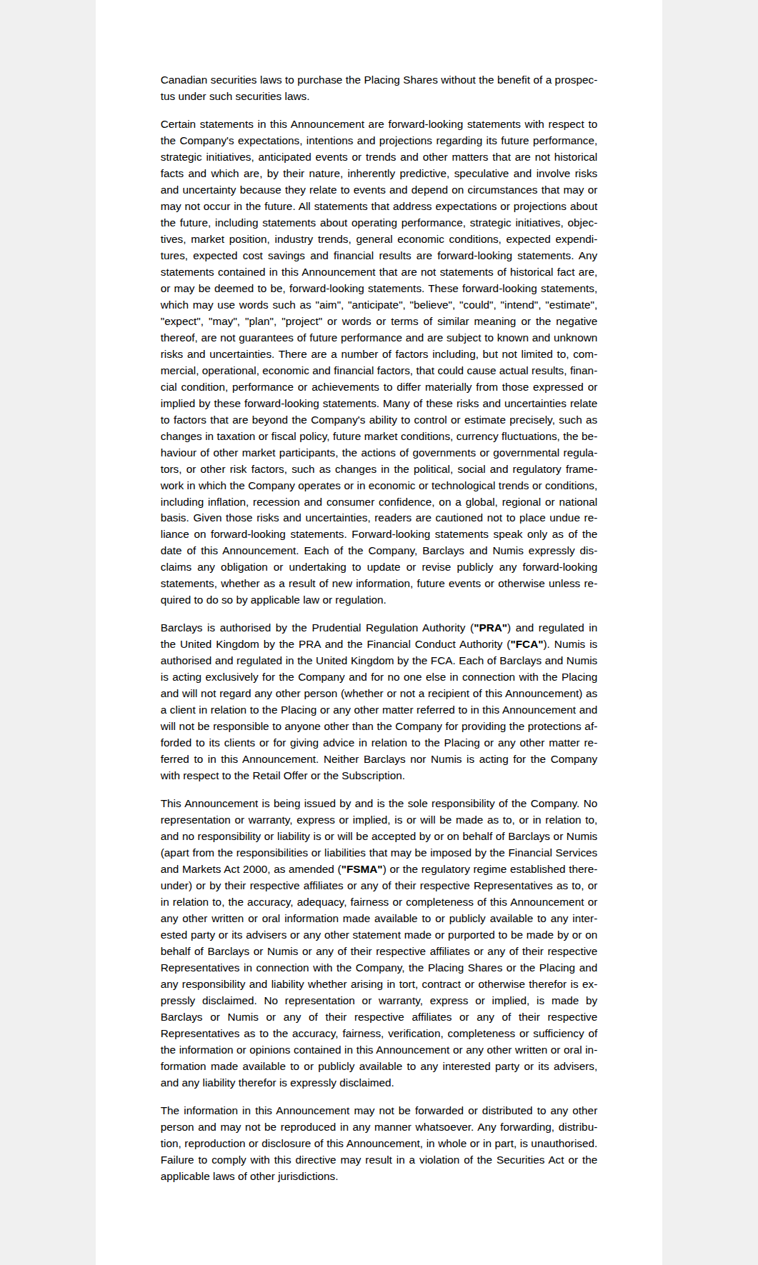Canadian securities laws to purchase the Placing Shares without the benefit of a prospectus under such securities laws.
Certain statements in this Announcement are forward-looking statements with respect to the Company's expectations, intentions and projections regarding its future performance, strategic initiatives, anticipated events or trends and other matters that are not historical facts and which are, by their nature, inherently predictive, speculative and involve risks and uncertainty because they relate to events and depend on circumstances that may or may not occur in the future. All statements that address expectations or projections about the future, including statements about operating performance, strategic initiatives, objectives, market position, industry trends, general economic conditions, expected expenditures, expected cost savings and financial results are forward-looking statements. Any statements contained in this Announcement that are not statements of historical fact are, or may be deemed to be, forward-looking statements. These forward-looking statements, which may use words such as "aim", "anticipate", "believe", "could", "intend", "estimate", "expect", "may", "plan", "project" or words or terms of similar meaning or the negative thereof, are not guarantees of future performance and are subject to known and unknown risks and uncertainties. There are a number of factors including, but not limited to, commercial, operational, economic and financial factors, that could cause actual results, financial condition, performance or achievements to differ materially from those expressed or implied by these forward-looking statements. Many of these risks and uncertainties relate to factors that are beyond the Company's ability to control or estimate precisely, such as changes in taxation or fiscal policy, future market conditions, currency fluctuations, the behaviour of other market participants, the actions of governments or governmental regulators, or other risk factors, such as changes in the political, social and regulatory framework in which the Company operates or in economic or technological trends or conditions, including inflation, recession and consumer confidence, on a global, regional or national basis. Given those risks and uncertainties, readers are cautioned not to place undue reliance on forward-looking statements. Forward-looking statements speak only as of the date of this Announcement. Each of the Company, Barclays and Numis expressly disclaims any obligation or undertaking to update or revise publicly any forward-looking statements, whether as a result of new information, future events or otherwise unless required to do so by applicable law or regulation.
Barclays is authorised by the Prudential Regulation Authority ("PRA") and regulated in the United Kingdom by the PRA and the Financial Conduct Authority ("FCA"). Numis is authorised and regulated in the United Kingdom by the FCA. Each of Barclays and Numis is acting exclusively for the Company and for no one else in connection with the Placing and will not regard any other person (whether or not a recipient of this Announcement) as a client in relation to the Placing or any other matter referred to in this Announcement and will not be responsible to anyone other than the Company for providing the protections afforded to its clients or for giving advice in relation to the Placing or any other matter referred to in this Announcement. Neither Barclays nor Numis is acting for the Company with respect to the Retail Offer or the Subscription.
This Announcement is being issued by and is the sole responsibility of the Company. No representation or warranty, express or implied, is or will be made as to, or in relation to, and no responsibility or liability is or will be accepted by or on behalf of Barclays or Numis (apart from the responsibilities or liabilities that may be imposed by the Financial Services and Markets Act 2000, as amended ("FSMA") or the regulatory regime established thereunder) or by their respective affiliates or any of their respective Representatives as to, or in relation to, the accuracy, adequacy, fairness or completeness of this Announcement or any other written or oral information made available to or publicly available to any interested party or its advisers or any other statement made or purported to be made by or on behalf of Barclays or Numis or any of their respective affiliates or any of their respective Representatives in connection with the Company, the Placing Shares or the Placing and any responsibility and liability whether arising in tort, contract or otherwise therefor is expressly disclaimed. No representation or warranty, express or implied, is made by Barclays or Numis or any of their respective affiliates or any of their respective Representatives as to the accuracy, fairness, verification, completeness or sufficiency of the information or opinions contained in this Announcement or any other written or oral information made available to or publicly available to any interested party or its advisers, and any liability therefor is expressly disclaimed.
The information in this Announcement may not be forwarded or distributed to any other person and may not be reproduced in any manner whatsoever. Any forwarding, distribution, reproduction or disclosure of this Announcement, in whole or in part, is unauthorised. Failure to comply with this directive may result in a violation of the Securities Act or the applicable laws of other jurisdictions.